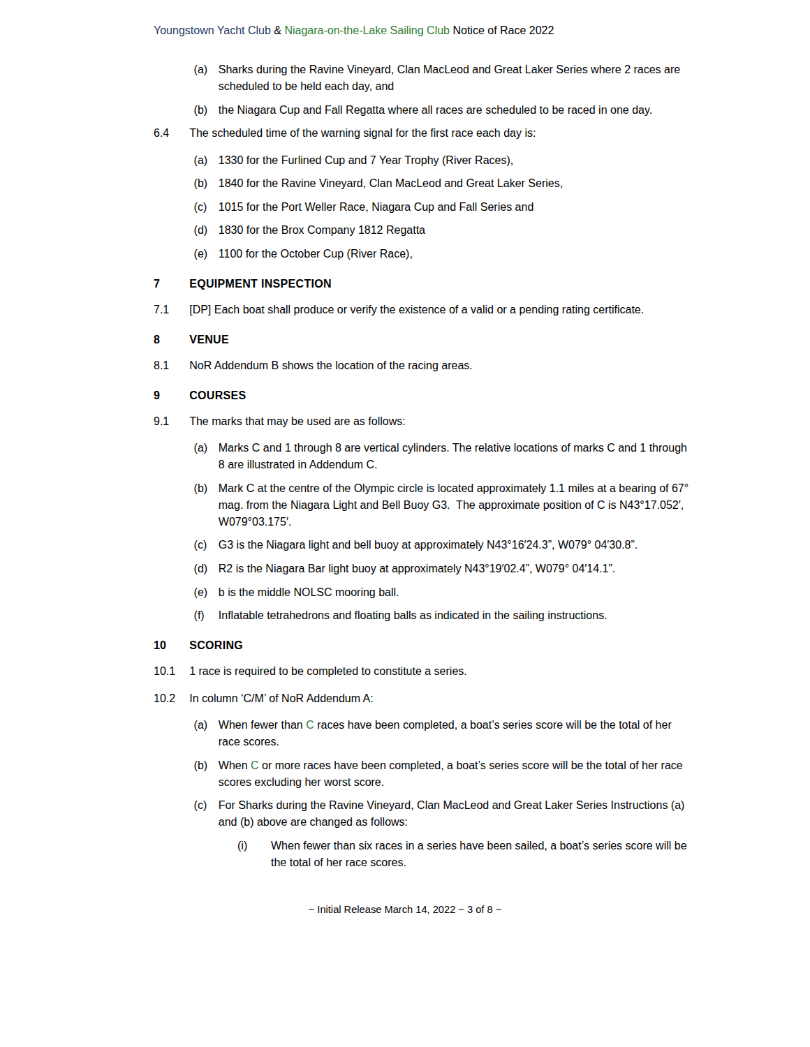Youngstown Yacht Club & Niagara-on-the-Lake Sailing Club Notice of Race 2022
(a) Sharks during the Ravine Vineyard, Clan MacLeod and Great Laker Series where 2 races are scheduled to be held each day, and
(b) the Niagara Cup and Fall Regatta where all races are scheduled to be raced in one day.
6.4 The scheduled time of the warning signal for the first race each day is:
(a) 1330 for the Furlined Cup and 7 Year Trophy (River Races),
(b) 1840 for the Ravine Vineyard, Clan MacLeod and Great Laker Series,
(c) 1015 for the Port Weller Race, Niagara Cup and Fall Series and
(d) 1830 for the Brox Company 1812 Regatta
(e) 1100 for the October Cup (River Race),
7 EQUIPMENT INSPECTION
7.1 [DP] Each boat shall produce or verify the existence of a valid or a pending rating certificate.
8 VENUE
8.1 NoR Addendum B shows the location of the racing areas.
9 COURSES
9.1 The marks that may be used are as follows:
(a) Marks C and 1 through 8 are vertical cylinders. The relative locations of marks C and 1 through 8 are illustrated in Addendum C.
(b) Mark C at the centre of the Olympic circle is located approximately 1.1 miles at a bearing of 67° mag. from the Niagara Light and Bell Buoy G3. The approximate position of C is N43°17.052′, W079°03.175′.
(c) G3 is the Niagara light and bell buoy at approximately N43°16′24.3”, W079° 04′30.8”.
(d) R2 is the Niagara Bar light buoy at approximately N43°19′02.4”, W079° 04′14.1”.
(e) b is the middle NOLSC mooring ball.
(f) Inflatable tetrahedrons and floating balls as indicated in the sailing instructions.
10 SCORING
10.1 1 race is required to be completed to constitute a series.
10.2 In column ‘C/M’ of NoR Addendum A:
(a) When fewer than C races have been completed, a boat’s series score will be the total of her race scores.
(b) When C or more races have been completed, a boat’s series score will be the total of her race scores excluding her worst score.
(c) For Sharks during the Ravine Vineyard, Clan MacLeod and Great Laker Series Instructions (a) and (b) above are changed as follows:
(i) When fewer than six races in a series have been sailed, a boat’s series score will be the total of her race scores.
~ Initial Release March 14, 2022 ~ 3 of 8 ~